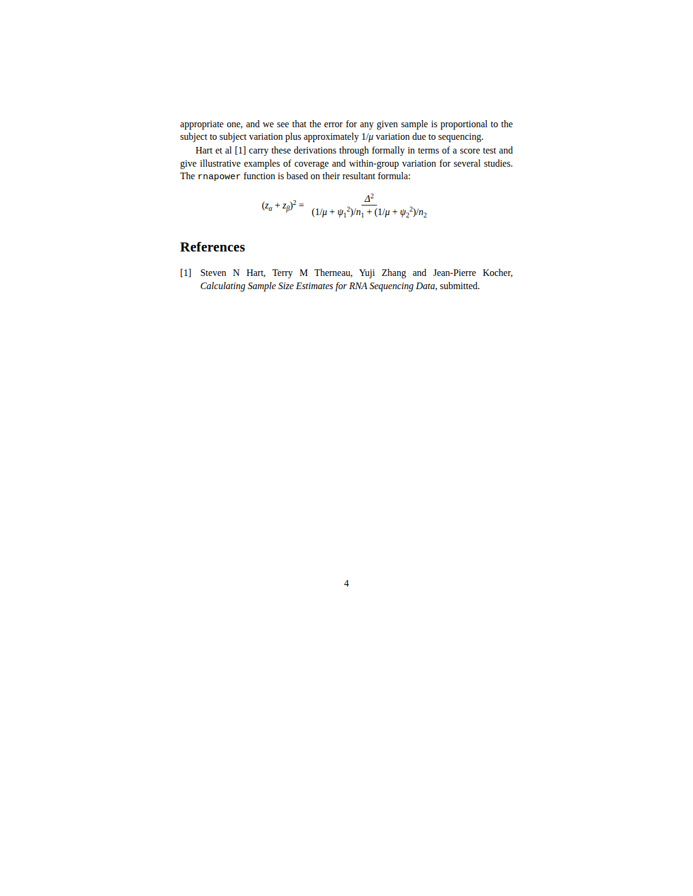appropriate one, and we see that the error for any given sample is proportional to the subject to subject variation plus approximately 1/μ variation due to sequencing.
Hart et al [1] carry these derivations through formally in terms of a score test and give illustrative examples of coverage and within-group variation for several studies. The rnapower function is based on their resultant formula:
(zα + zβ)2 = Δ2 (1/μ + ψ12)/n1 + (1/μ + ψ22)/n2
References
[1]
Steven N Hart, Terry M Therneau, Yuji Zhang and Jean-Pierre Kocher, Calculating Sample Size Estimates for RNA Sequencing Data, submitted.
4